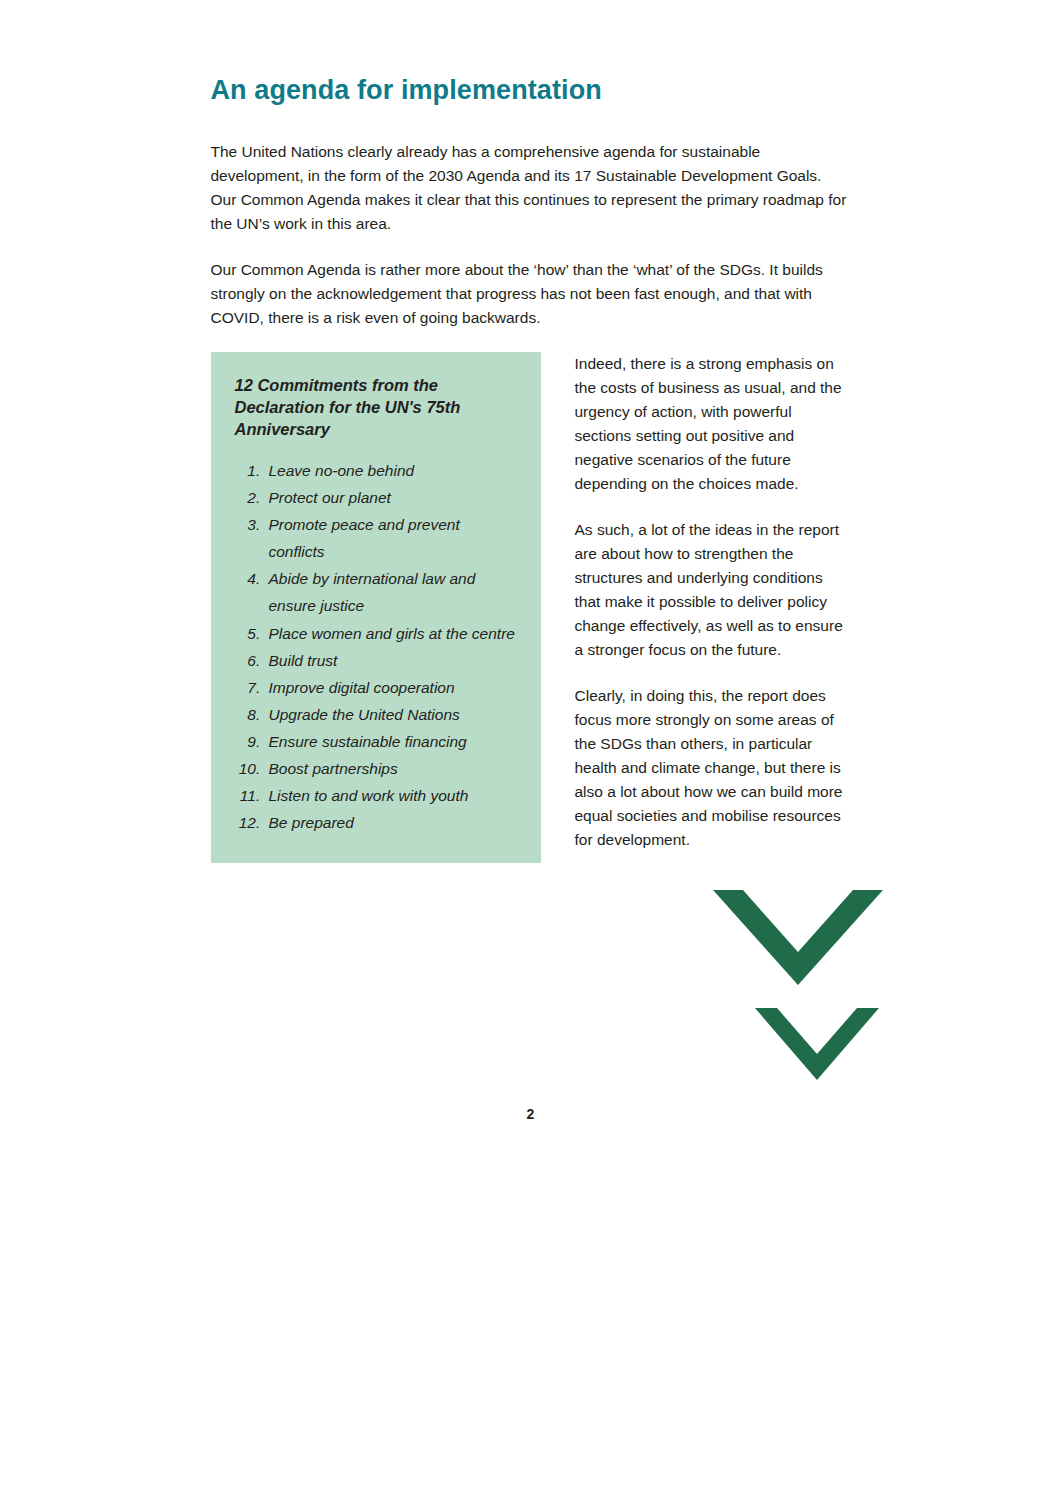An agenda for implementation
The United Nations clearly already has a comprehensive agenda for sustainable development, in the form of the 2030 Agenda and its 17 Sustainable Development Goals. Our Common Agenda makes it clear that this continues to represent the primary roadmap for the UN’s work in this area.
Our Common Agenda is rather more about the ‘how’ than the ‘what’ of the SDGs. It builds strongly on the acknowledgement that progress has not been fast enough, and that with COVID, there is a risk even of going backwards.
12 Commitments from the Declaration for the UN's 75th Anniversary
Leave no-one behind
Protect our planet
Promote peace and prevent conflicts
Abide by international law and ensure justice
Place women and girls at the centre
Build trust
Improve digital cooperation
Upgrade the United Nations
Ensure sustainable financing
Boost partnerships
Listen to and work with youth
Be prepared
Indeed, there is a strong emphasis on the costs of business as usual, and the urgency of action, with powerful sections setting out positive and negative scenarios of the future depending on the choices made.
As such, a lot of the ideas in the report are about how to strengthen the structures and underlying conditions that make it possible to deliver policy change effectively, as well as to ensure a stronger focus on the future.
Clearly, in doing this, the report does focus more strongly on some areas of the SDGs than others, in particular health and climate change, but there is also a lot about how we can build more equal societies and mobilise resources for development.
2